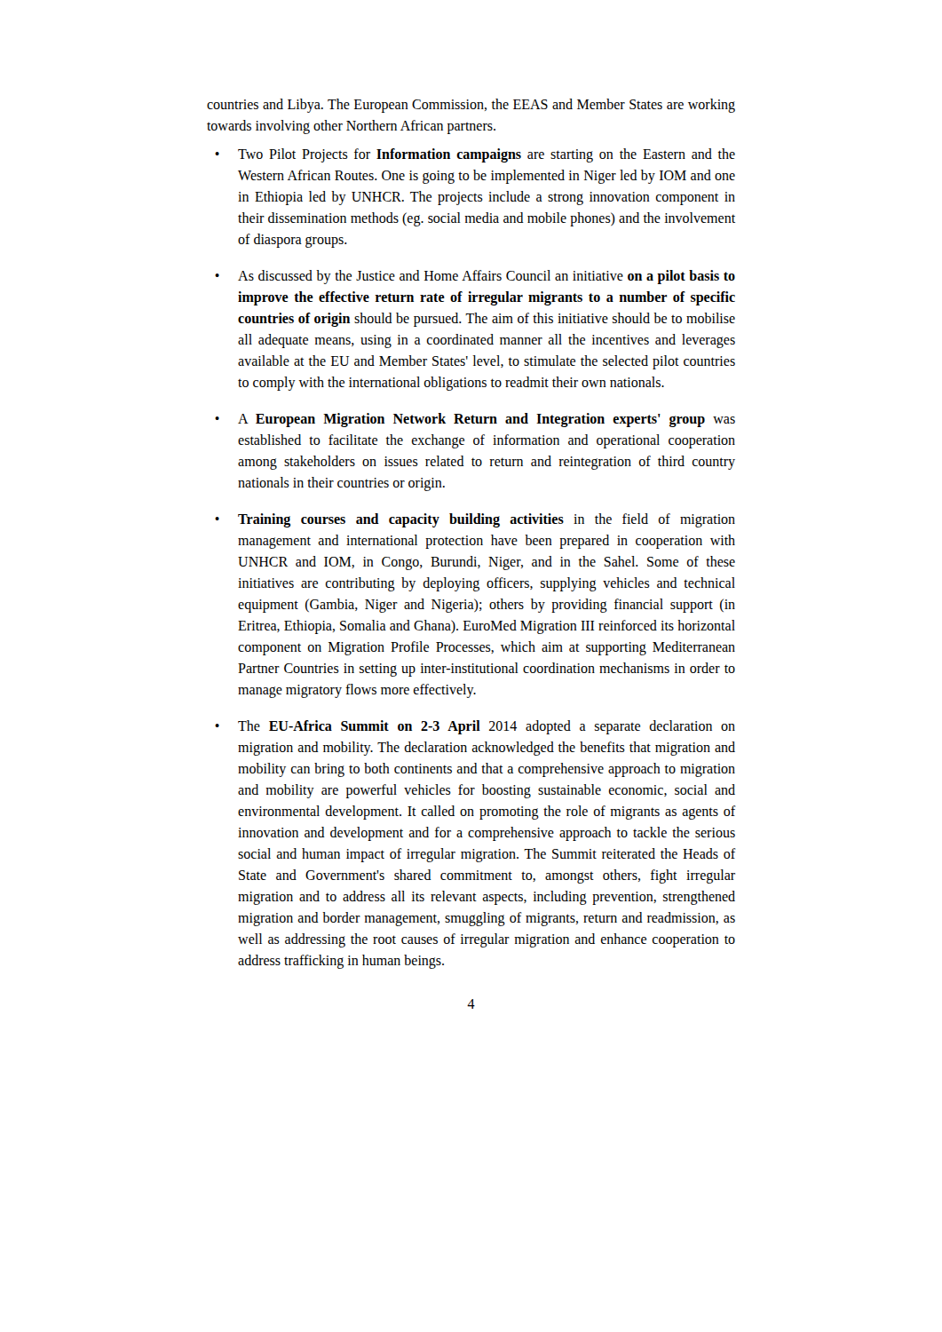countries and Libya. The European Commission, the EEAS and Member States are working towards involving other Northern African partners.
Two Pilot Projects for Information campaigns are starting on the Eastern and the Western African Routes. One is going to be implemented in Niger led by IOM and one in Ethiopia led by UNHCR. The projects include a strong innovation component in their dissemination methods (eg. social media and mobile phones) and the involvement of diaspora groups.
As discussed by the Justice and Home Affairs Council an initiative on a pilot basis to improve the effective return rate of irregular migrants to a number of specific countries of origin should be pursued. The aim of this initiative should be to mobilise all adequate means, using in a coordinated manner all the incentives and leverages available at the EU and Member States' level, to stimulate the selected pilot countries to comply with the international obligations to readmit their own nationals.
A European Migration Network Return and Integration experts' group was established to facilitate the exchange of information and operational cooperation among stakeholders on issues related to return and reintegration of third country nationals in their countries or origin.
Training courses and capacity building activities in the field of migration management and international protection have been prepared in cooperation with UNHCR and IOM, in Congo, Burundi, Niger, and in the Sahel. Some of these initiatives are contributing by deploying officers, supplying vehicles and technical equipment (Gambia, Niger and Nigeria); others by providing financial support (in Eritrea, Ethiopia, Somalia and Ghana). EuroMed Migration III reinforced its horizontal component on Migration Profile Processes, which aim at supporting Mediterranean Partner Countries in setting up inter-institutional coordination mechanisms in order to manage migratory flows more effectively.
The EU-Africa Summit on 2-3 April 2014 adopted a separate declaration on migration and mobility. The declaration acknowledged the benefits that migration and mobility can bring to both continents and that a comprehensive approach to migration and mobility are powerful vehicles for boosting sustainable economic, social and environmental development. It called on promoting the role of migrants as agents of innovation and development and for a comprehensive approach to tackle the serious social and human impact of irregular migration. The Summit reiterated the Heads of State and Government's shared commitment to, amongst others, fight irregular migration and to address all its relevant aspects, including prevention, strengthened migration and border management, smuggling of migrants, return and readmission, as well as addressing the root causes of irregular migration and enhance cooperation to address trafficking in human beings.
4